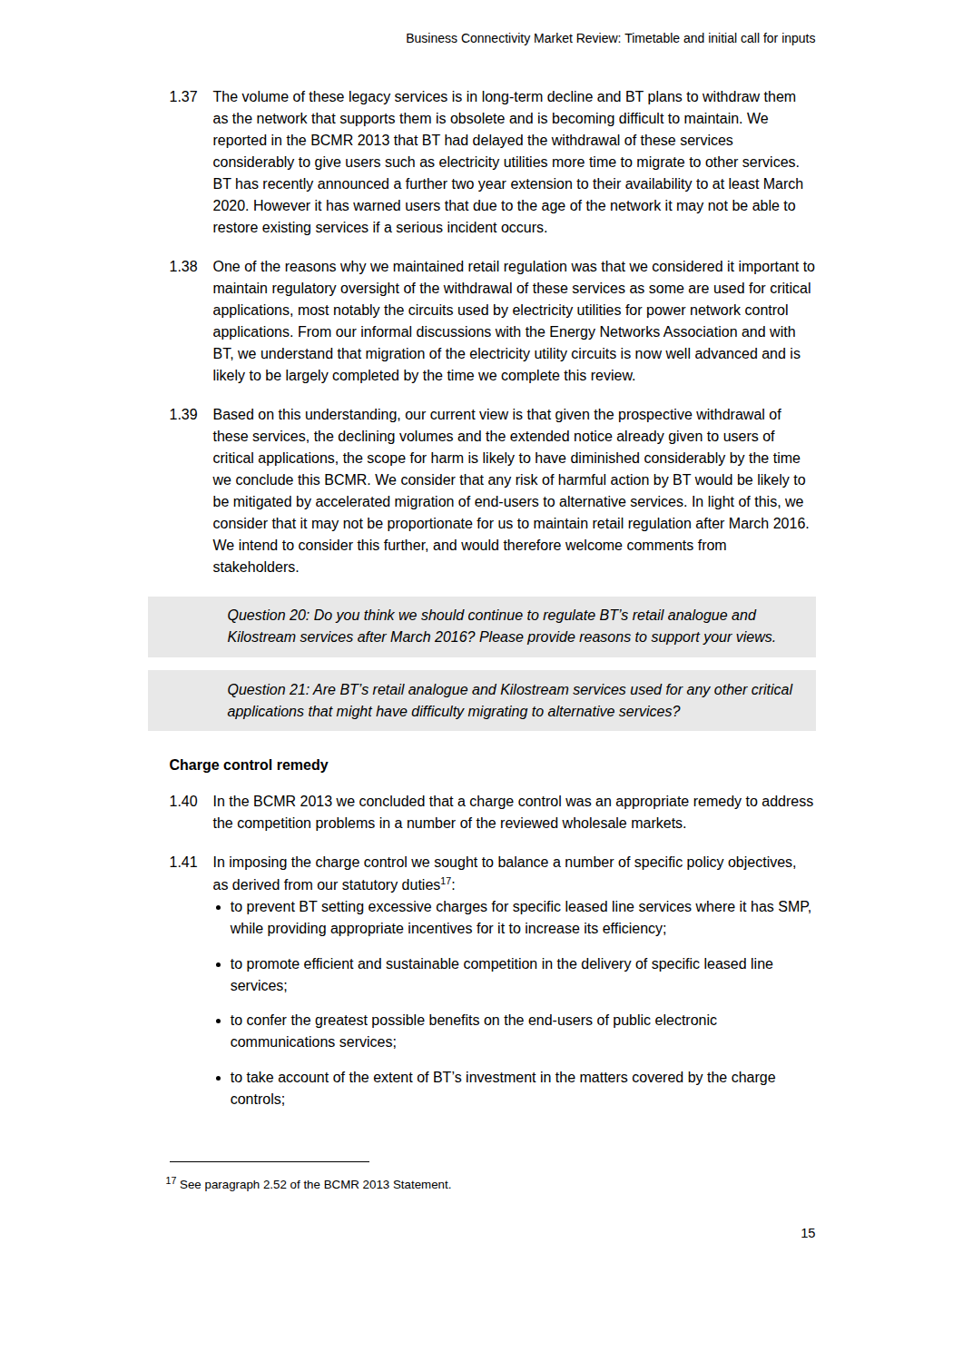Business Connectivity Market Review: Timetable and initial call for inputs
1.37
The volume of these legacy services is in long-term decline and BT plans to withdraw them as the network that supports them is obsolete and is becoming difficult to maintain. We reported in the BCMR 2013 that BT had delayed the withdrawal of these services considerably to give users such as electricity utilities more time to migrate to other services. BT has recently announced a further two year extension to their availability to at least March 2020. However it has warned users that due to the age of the network it may not be able to restore existing services if a serious incident occurs.
1.38
One of the reasons why we maintained retail regulation was that we considered it important to maintain regulatory oversight of the withdrawal of these services as some are used for critical applications, most notably the circuits used by electricity utilities for power network control applications. From our informal discussions with the Energy Networks Association and with BT, we understand that migration of the electricity utility circuits is now well advanced and is likely to be largely completed by the time we complete this review.
1.39
Based on this understanding, our current view is that given the prospective withdrawal of these services, the declining volumes and the extended notice already given to users of critical applications, the scope for harm is likely to have diminished considerably by the time we conclude this BCMR. We consider that any risk of harmful action by BT would be likely to be mitigated by accelerated migration of end-users to alternative services. In light of this, we consider that it may not be proportionate for us to maintain retail regulation after March 2016. We intend to consider this further, and would therefore welcome comments from stakeholders.
Question 20: Do you think we should continue to regulate BT’s retail analogue and Kilostream services after March 2016? Please provide reasons to support your views.
Question 21: Are BT’s retail analogue and Kilostream services used for any other critical applications that might have difficulty migrating to alternative services?
Charge control remedy
1.40
In the BCMR 2013 we concluded that a charge control was an appropriate remedy to address the competition problems in a number of the reviewed wholesale markets.
1.41
In imposing the charge control we sought to balance a number of specific policy objectives, as derived from our statutory duties17:
to prevent BT setting excessive charges for specific leased line services where it has SMP, while providing appropriate incentives for it to increase its efficiency;
to promote efficient and sustainable competition in the delivery of specific leased line services;
to confer the greatest possible benefits on the end-users of public electronic communications services;
to take account of the extent of BT’s investment in the matters covered by the charge controls;
17 See paragraph 2.52 of the BCMR 2013 Statement.
15